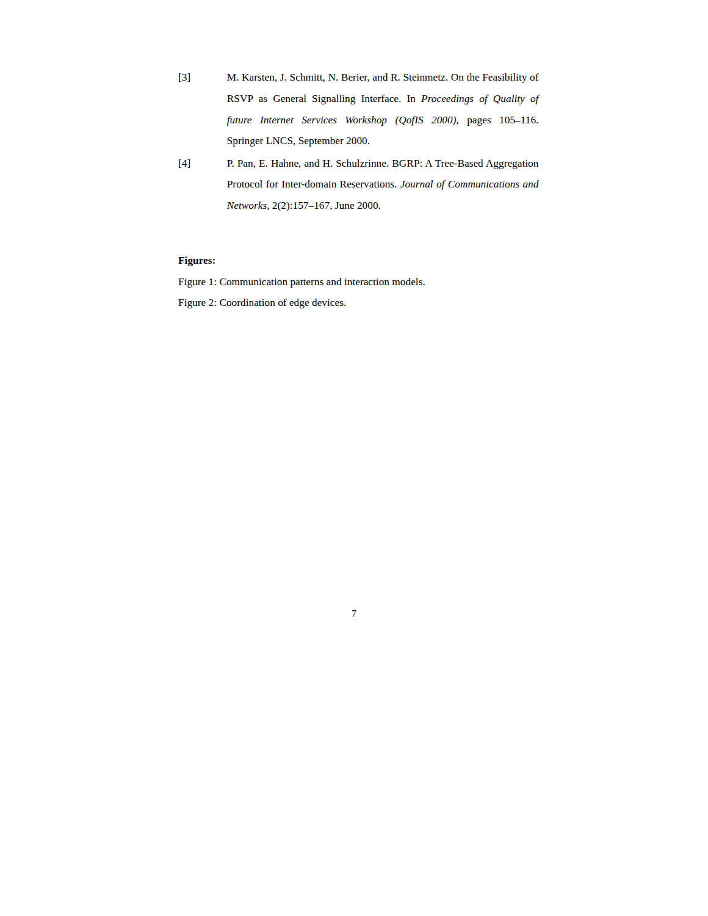[3] M. Karsten, J. Schmitt, N. Berier, and R. Steinmetz. On the Feasibility of RSVP as General Signalling Interface. In Proceedings of Quality of future Internet Services Workshop (QofIS 2000), pages 105–116. Springer LNCS, September 2000.
[4] P. Pan, E. Hahne, and H. Schulzrinne. BGRP: A Tree-Based Aggregation Protocol for Inter-domain Reservations. Journal of Communications and Networks, 2(2):157–167, June 2000.
Figures:
Figure 1: Communication patterns and interaction models.
Figure 2: Coordination of edge devices.
7